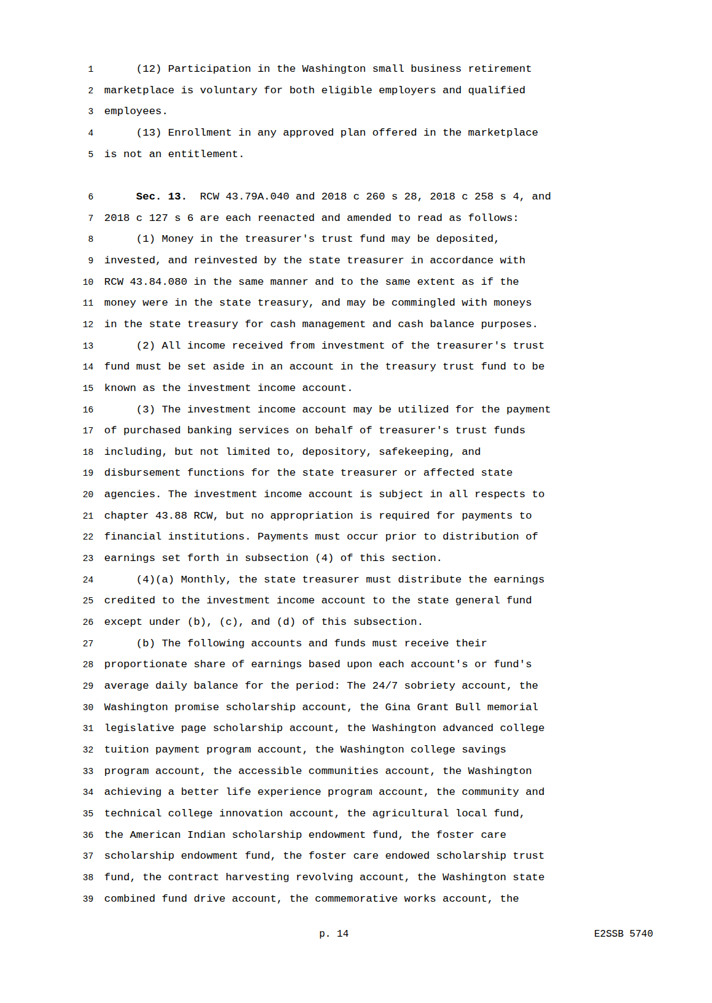1 (12) Participation in the Washington small business retirement
2 marketplace is voluntary for both eligible employers and qualified
3 employees.
4 (13) Enrollment in any approved plan offered in the marketplace
5 is not an entitlement.
6 Sec. 13. RCW 43.79A.040 and 2018 c 260 s 28, 2018 c 258 s 4, and
72018 c 127 s 6 are each reenacted and amended to read as follows:
8 (1) Money in the treasurer's trust fund may be deposited,
9 invested, and reinvested by the state treasurer in accordance with
10 RCW 43.84.080 in the same manner and to the same extent as if the
11 money were in the state treasury, and may be commingled with moneys
12 in the state treasury for cash management and cash balance purposes.
13 (2) All income received from investment of the treasurer's trust
14 fund must be set aside in an account in the treasury trust fund to be
15 known as the investment income account.
16 (3) The investment income account may be utilized for the payment
17 of purchased banking services on behalf of treasurer's trust funds
18 including, but not limited to, depository, safekeeping, and
19 disbursement functions for the state treasurer or affected state
20 agencies. The investment income account is subject in all respects to
21 chapter 43.88 RCW, but no appropriation is required for payments to
22 financial institutions. Payments must occur prior to distribution of
23 earnings set forth in subsection (4) of this section.
24 (4)(a) Monthly, the state treasurer must distribute the earnings
25 credited to the investment income account to the state general fund
26 except under (b), (c), and (d) of this subsection.
27 (b) The following accounts and funds must receive their
28 proportionate share of earnings based upon each account's or fund's
29 average daily balance for the period: The 24/7 sobriety account, the
30 Washington promise scholarship account, the Gina Grant Bull memorial
31 legislative page scholarship account, the Washington advanced college
32 tuition payment program account, the Washington college savings
33 program account, the accessible communities account, the Washington
34 achieving a better life experience program account, the community and
35 technical college innovation account, the agricultural local fund,
36 the American Indian scholarship endowment fund, the foster care
37 scholarship endowment fund, the foster care endowed scholarship trust
38 fund, the contract harvesting revolving account, the Washington state
39 combined fund drive account, the commemorative works account, the
p. 14 E2SSB 5740